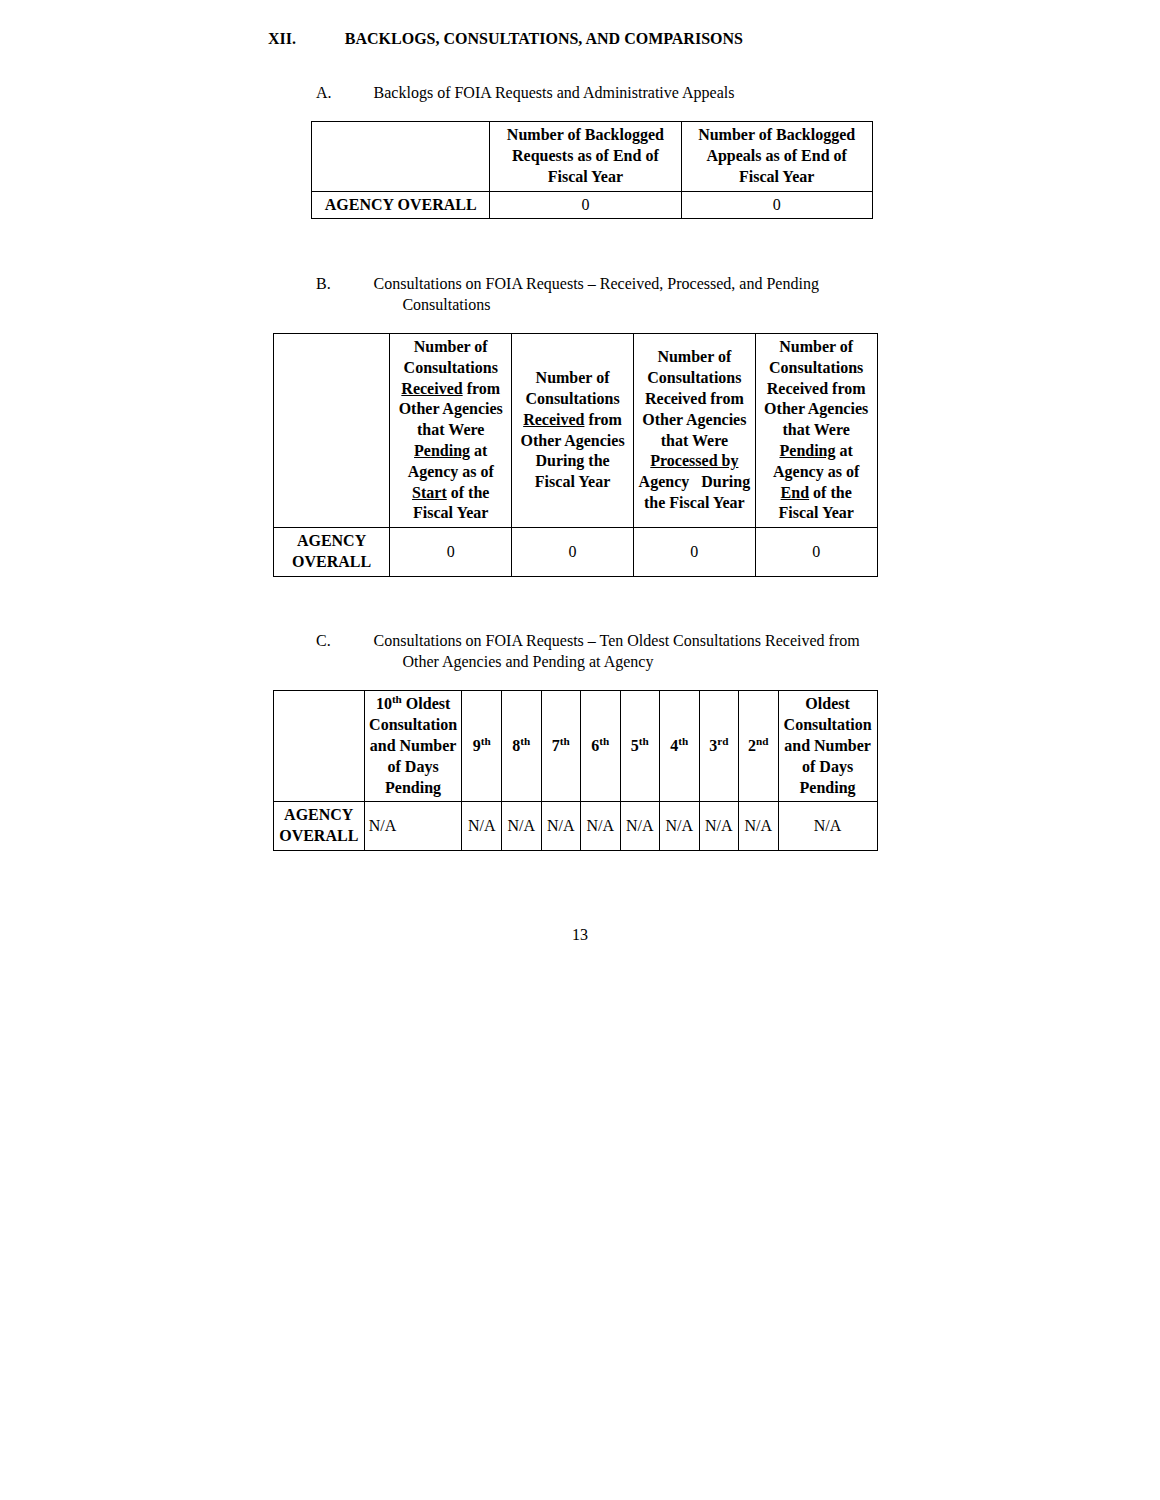XII. BACKLOGS, CONSULTATIONS, AND COMPARISONS
A. Backlogs of FOIA Requests and Administrative Appeals
| | Number of Backlogged Requests as of End of Fiscal Year | Number of Backlogged Appeals as of End of Fiscal Year |
| --- | --- | --- |
| AGENCY OVERALL | 0 | 0 |
B. Consultations on FOIA Requests – Received, Processed, and Pending
Consultations
| | Number of Consultations Received from Other Agencies that Were Pending at Agency as of Start of the Fiscal Year | Number of Consultations Received from Other Agencies During the Fiscal Year | Number of Consultations Received from Other Agencies that Were Processed by Agency During the Fiscal Year | Number of Consultations Received from Other Agencies that Were Pending at Agency as of End of the Fiscal Year |
| --- | --- | --- | --- | --- |
| AGENCY OVERALL | 0 | 0 | 0 | 0 |
C. Consultations on FOIA Requests – Ten Oldest Consultations Received from
Other Agencies and Pending at Agency
| | 10 th Oldest Consultation and Number of Days Pending | 9 th | 8 th | 7 th | 6 th | 5 th | 4 th | 3 rd | 2 nd | Oldest Consultation and Number of Days Pending |
| --- | --- | --- | --- | --- | --- | --- | --- | --- | --- | --- |
| AGENCY OVERALL | N/A | N/A | N/A | N/A | N/A | N/A | N/A | N/A | N/A | N/A |
13